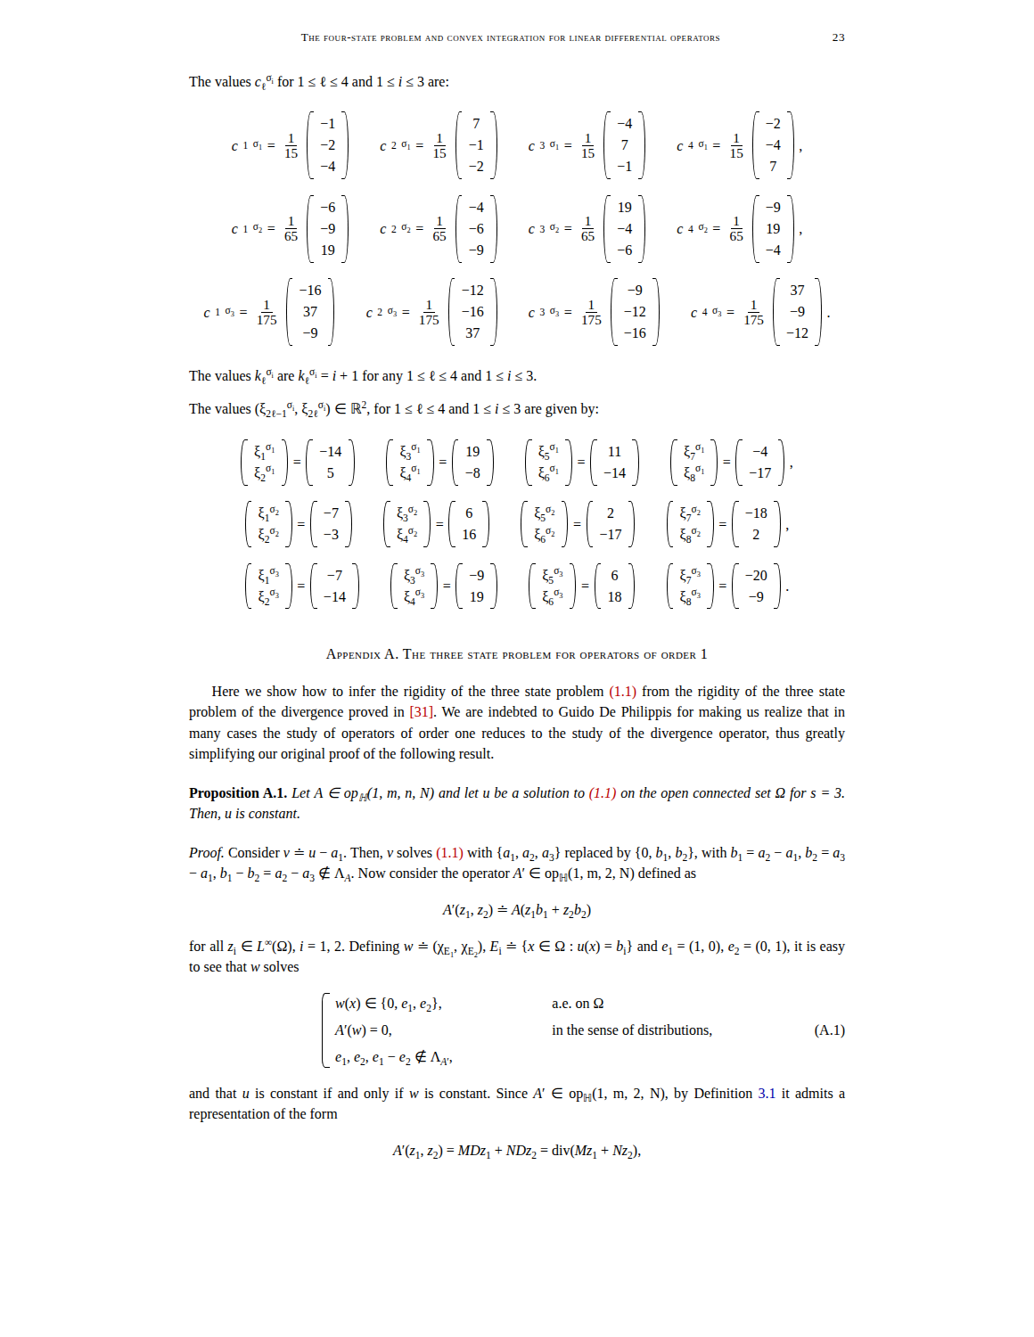The four-state problem and convex integration for linear differential operators
23
The values cℓσi for 1 ≤ ℓ ≤ 4 and 1 ≤ i ≤ 3 are:
c1σ1 = 115 −1−2−4 c2σ1 = 115 7−1−2 c3σ1 = 115 −47−1 c4σ1 = 115 −2−47,
c1σ2 = 165 −6−919 c2σ2 = 165 −4−6−9 c3σ2 = 165 19−4−6 c4σ2 = 165 −919−4,
c1σ3 = 1175 −1637−9 c2σ3 = 1175 −12−1637 c3σ3 = 1175 −9−12−16 c4σ3 = 1175 37−9−12.
The values kℓσi are kℓσi = i + 1 for any 1 ≤ ℓ ≤ 4 and 1 ≤ i ≤ 3.
The values (ξ2ℓ−1σi, ξ2ℓσi) ∈ ℝ2, for 1 ≤ ℓ ≤ 4 and 1 ≤ i ≤ 3 are given by:
ξ1σ1 ξ2σ1 = −145 ξ3σ1 ξ4σ1 = 19−8 ξ5σ1 ξ6σ1 = 11−14 ξ7σ1 ξ8σ1 = −4−17,
ξ1σ2 ξ2σ2 = −7−3 ξ3σ2 ξ4σ2 = 616 ξ5σ2 ξ6σ2 = 2−17 ξ7σ2 ξ8σ2 = −182,
ξ1σ3 ξ2σ3 = −7−14 ξ3σ3 ξ4σ3 = −919 ξ5σ3 ξ6σ3 = 618 ξ7σ3 ξ8σ3 = −20−9.
Appendix A. The three state problem for operators of order 1
Here we show how to infer the rigidity of the three state problem (1.1) from the rigidity of the three state problem of the divergence proved in [31]. We are indebted to Guido De Philippis for making us realize that in many cases the study of operators of order one reduces to the study of the divergence operator, thus greatly simplifying our original proof of the following result.
Proposition A.1. Let A ∈ opℍ(1, m, n, N) and let u be a solution to (1.1) on the open connected set Ω for s = 3. Then, u is constant.
Proof. Consider v ≐ u − a1. Then, v solves (1.1) with {a1, a2, a3} replaced by {0, b1, b2}, with b1 = a2 − a1, b2 = a3 − a1, b1 − b2 = a2 − a3 ∉ ΛA. Now consider the operator A′ ∈ opℍ(1, m, 2, N) defined as
A′(z1, z2) ≐ A(z1b1 + z2b2)
for all zi ∈ L∞(Ω), i = 1, 2. Defining w ≐ (χE1, χE2), Ei ≐ {x ∈ Ω : u(x) = bi} and e1 = (1, 0), e2 = (0, 1), it is easy to see that w solves
w(x) ∈ {0, e1, e2}, a.e. on Ω A′(w) = 0, in the sense of distributions, e1, e2, e1 − e2 ∉ ΛA′, (A.1)
and that u is constant if and only if w is constant. Since A′ ∈ opℍ(1, m, 2, N), by Definition 3.1 it admits a representation of the form
A′(z1, z2) = MDz1 + NDz2 = div(Mz1 + Nz2),